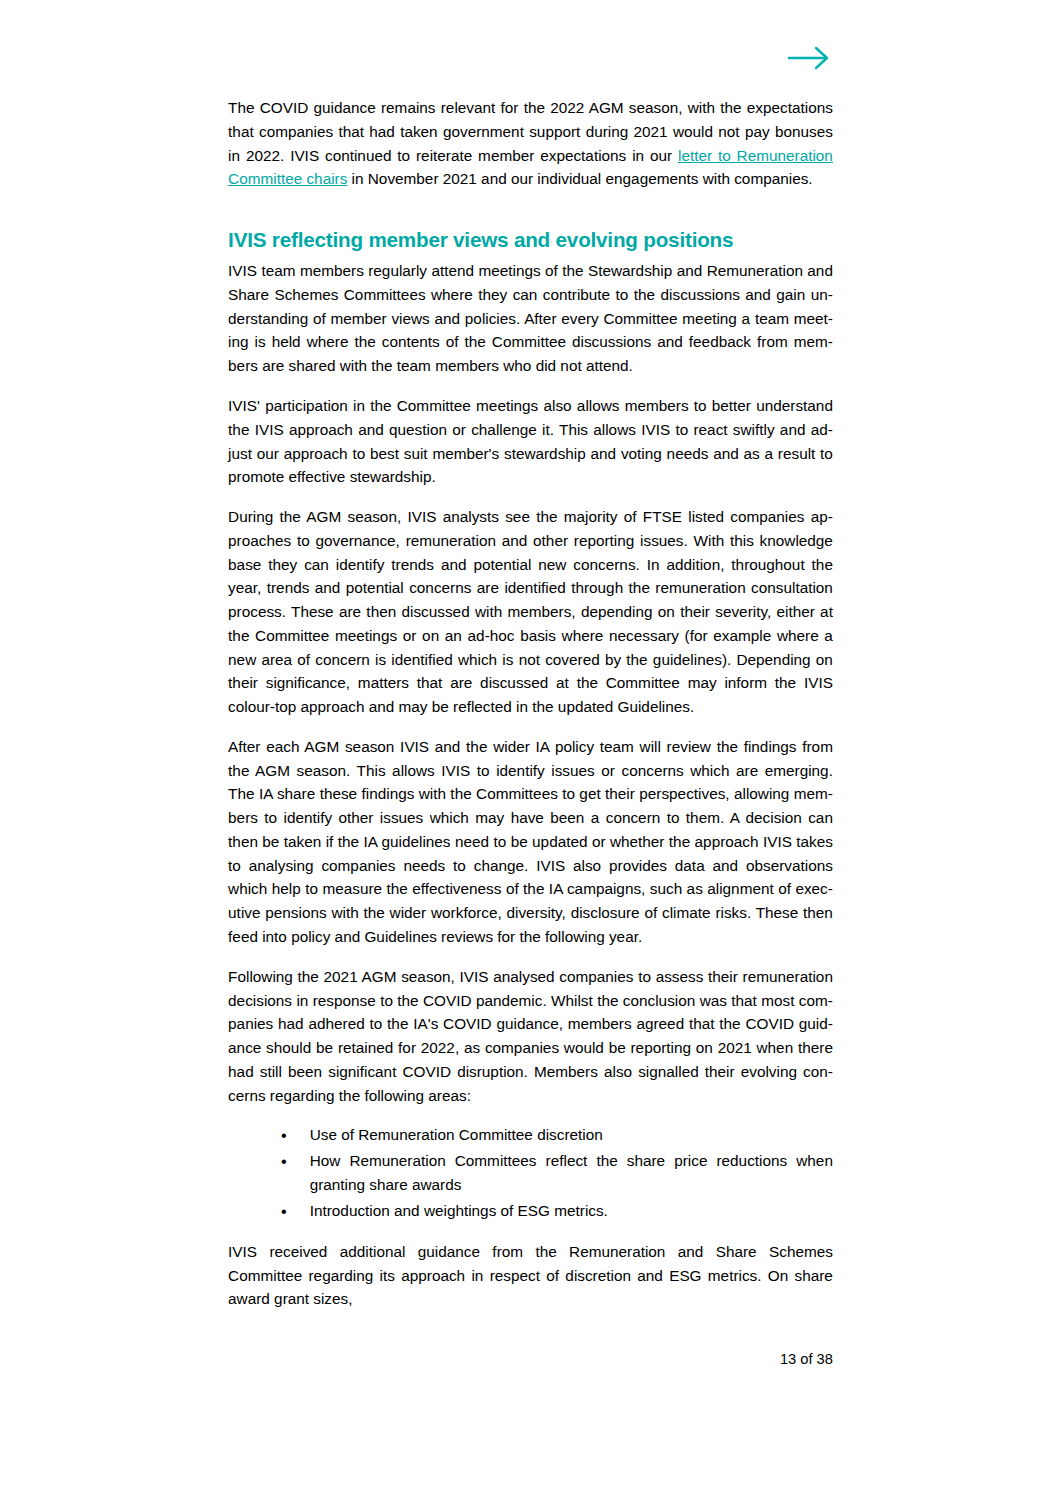The COVID guidance remains relevant for the 2022 AGM season, with the expectations that companies that had taken government support during 2021 would not pay bonuses in 2022. IVIS continued to reiterate member expectations in our letter to Remuneration Committee chairs in November 2021 and our individual engagements with companies.
IVIS reflecting member views and evolving positions
IVIS team members regularly attend meetings of the Stewardship and Remuneration and Share Schemes Committees where they can contribute to the discussions and gain understanding of member views and policies. After every Committee meeting a team meeting is held where the contents of the Committee discussions and feedback from members are shared with the team members who did not attend.
IVIS' participation in the Committee meetings also allows members to better understand the IVIS approach and question or challenge it. This allows IVIS to react swiftly and adjust our approach to best suit member's stewardship and voting needs and as a result to promote effective stewardship.
During the AGM season, IVIS analysts see the majority of FTSE listed companies approaches to governance, remuneration and other reporting issues. With this knowledge base they can identify trends and potential new concerns. In addition, throughout the year, trends and potential concerns are identified through the remuneration consultation process. These are then discussed with members, depending on their severity, either at the Committee meetings or on an ad-hoc basis where necessary (for example where a new area of concern is identified which is not covered by the guidelines). Depending on their significance, matters that are discussed at the Committee may inform the IVIS colour-top approach and may be reflected in the updated Guidelines.
After each AGM season IVIS and the wider IA policy team will review the findings from the AGM season. This allows IVIS to identify issues or concerns which are emerging. The IA share these findings with the Committees to get their perspectives, allowing members to identify other issues which may have been a concern to them. A decision can then be taken if the IA guidelines need to be updated or whether the approach IVIS takes to analysing companies needs to change. IVIS also provides data and observations which help to measure the effectiveness of the IA campaigns, such as alignment of executive pensions with the wider workforce, diversity, disclosure of climate risks. These then feed into policy and Guidelines reviews for the following year.
Following the 2021 AGM season, IVIS analysed companies to assess their remuneration decisions in response to the COVID pandemic. Whilst the conclusion was that most companies had adhered to the IA's COVID guidance, members agreed that the COVID guidance should be retained for 2022, as companies would be reporting on 2021 when there had still been significant COVID disruption. Members also signalled their evolving concerns regarding the following areas:
Use of Remuneration Committee discretion
How Remuneration Committees reflect the share price reductions when granting share awards
Introduction and weightings of ESG metrics.
IVIS received additional guidance from the Remuneration and Share Schemes Committee regarding its approach in respect of discretion and ESG metrics. On share award grant sizes,
13 of 38